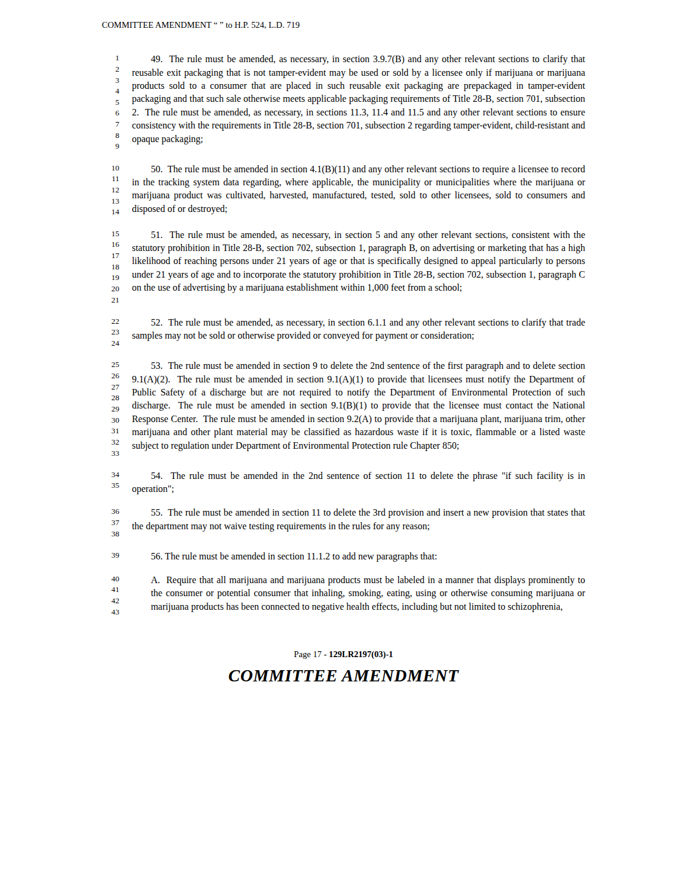COMMITTEE AMENDMENT “ ” to H.P. 524, L.D. 719
1 2 3 4 5 6 7 8 9
49. The rule must be amended, as necessary, in section 3.9.7(B) and any other relevant sections to clarify that reusable exit packaging that is not tamper-evident may be used or sold by a licensee only if marijuana or marijuana products sold to a consumer that are placed in such reusable exit packaging are prepackaged in tamper-evident packaging and that such sale otherwise meets applicable packaging requirements of Title 28-B, section 701, subsection 2. The rule must be amended, as necessary, in sections 11.3, 11.4 and 11.5 and any other relevant sections to ensure consistency with the requirements in Title 28-B, section 701, subsection 2 regarding tamper-evident, child-resistant and opaque packaging;
10 11 12 13 14
50. The rule must be amended in section 4.1(B)(11) and any other relevant sections to require a licensee to record in the tracking system data regarding, where applicable, the municipality or municipalities where the marijuana or marijuana product was cultivated, harvested, manufactured, tested, sold to other licensees, sold to consumers and disposed of or destroyed;
15 16 17 18 19 20 21
51. The rule must be amended, as necessary, in section 5 and any other relevant sections, consistent with the statutory prohibition in Title 28-B, section 702, subsection 1, paragraph B, on advertising or marketing that has a high likelihood of reaching persons under 21 years of age or that is specifically designed to appeal particularly to persons under 21 years of age and to incorporate the statutory prohibition in Title 28-B, section 702, subsection 1, paragraph C on the use of advertising by a marijuana establishment within 1,000 feet from a school;
22 23 24
52. The rule must be amended, as necessary, in section 6.1.1 and any other relevant sections to clarify that trade samples may not be sold or otherwise provided or conveyed for payment or consideration;
25 26 27 28 29 30 31 32 33
53. The rule must be amended in section 9 to delete the 2nd sentence of the first paragraph and to delete section 9.1(A)(2). The rule must be amended in section 9.1(A)(1) to provide that licensees must notify the Department of Public Safety of a discharge but are not required to notify the Department of Environmental Protection of such discharge. The rule must be amended in section 9.1(B)(1) to provide that the licensee must contact the National Response Center. The rule must be amended in section 9.2(A) to provide that a marijuana plant, marijuana trim, other marijuana and other plant material may be classified as hazardous waste if it is toxic, flammable or a listed waste subject to regulation under Department of Environmental Protection rule Chapter 850;
34 35
54. The rule must be amended in the 2nd sentence of section 11 to delete the phrase "if such facility is in operation";
36 37 38
55. The rule must be amended in section 11 to delete the 3rd provision and insert a new provision that states that the department may not waive testing requirements in the rules for any reason;
39
56. The rule must be amended in section 11.1.2 to add new paragraphs that:
40 41 42 43
A. Require that all marijuana and marijuana products must be labeled in a manner that displays prominently to the consumer or potential consumer that inhaling, smoking, eating, using or otherwise consuming marijuana or marijuana products has been connected to negative health effects, including but not limited to schizophrenia,
Page 17 - 129LR2197(03)-1
COMMITTEE AMENDMENT